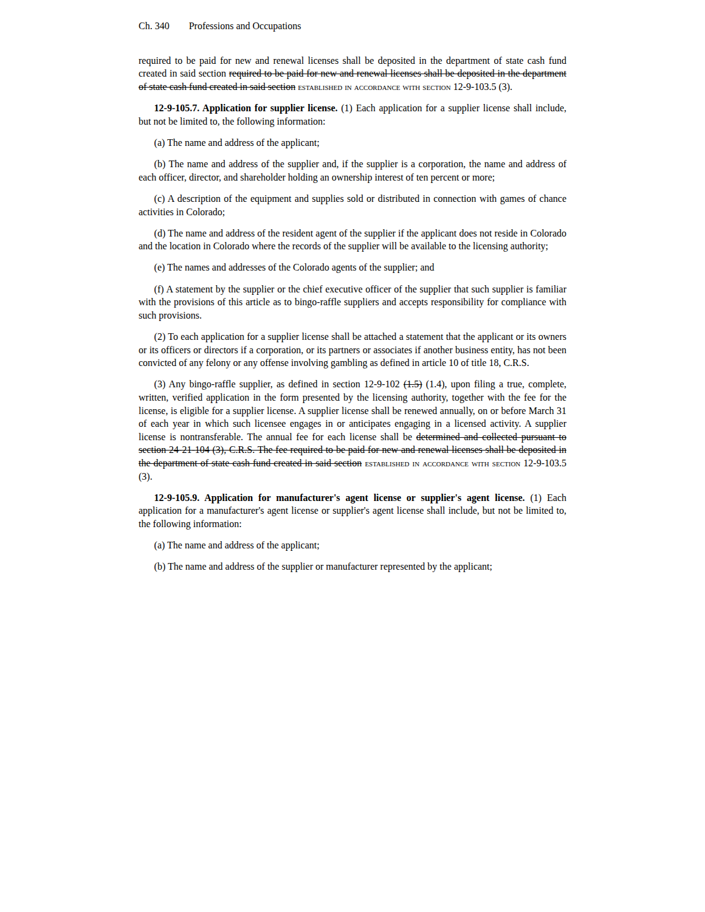Ch. 340 Professions and Occupations
required to be paid for new and renewal licenses shall be deposited in the department of state cash fund created in said section required to be paid for new and renewal licenses shall be deposited in the department of state cash fund created in said section established in accordance with section 12-9-103.5 (3).
12-9-105.7. Application for supplier license. (1) Each application for a supplier license shall include, but not be limited to, the following information:
(a) The name and address of the applicant;
(b) The name and address of the supplier and, if the supplier is a corporation, the name and address of each officer, director, and shareholder holding an ownership interest of ten percent or more;
(c) A description of the equipment and supplies sold or distributed in connection with games of chance activities in Colorado;
(d) The name and address of the resident agent of the supplier if the applicant does not reside in Colorado and the location in Colorado where the records of the supplier will be available to the licensing authority;
(e) The names and addresses of the Colorado agents of the supplier; and
(f) A statement by the supplier or the chief executive officer of the supplier that such supplier is familiar with the provisions of this article as to bingo-raffle suppliers and accepts responsibility for compliance with such provisions.
(2) To each application for a supplier license shall be attached a statement that the applicant or its owners or its officers or directors if a corporation, or its partners or associates if another business entity, has not been convicted of any felony or any offense involving gambling as defined in article 10 of title 18, C.R.S.
(3) Any bingo-raffle supplier, as defined in section 12-9-102 (1.5) (1.4), upon filing a true, complete, written, verified application in the form presented by the licensing authority, together with the fee for the license, is eligible for a supplier license. A supplier license shall be renewed annually, on or before March 31 of each year in which such licensee engages in or anticipates engaging in a licensed activity. A supplier license is nontransferable. The annual fee for each license shall be determined and collected pursuant to section 24-21-104 (3), C.R.S. The fee required to be paid for new and renewal licenses shall be deposited in the department of state cash fund created in said section established in accordance with section 12-9-103.5 (3).
12-9-105.9. Application for manufacturer's agent license or supplier's agent license. (1) Each application for a manufacturer's agent license or supplier's agent license shall include, but not be limited to, the following information:
(a) The name and address of the applicant;
(b) The name and address of the supplier or manufacturer represented by the applicant;